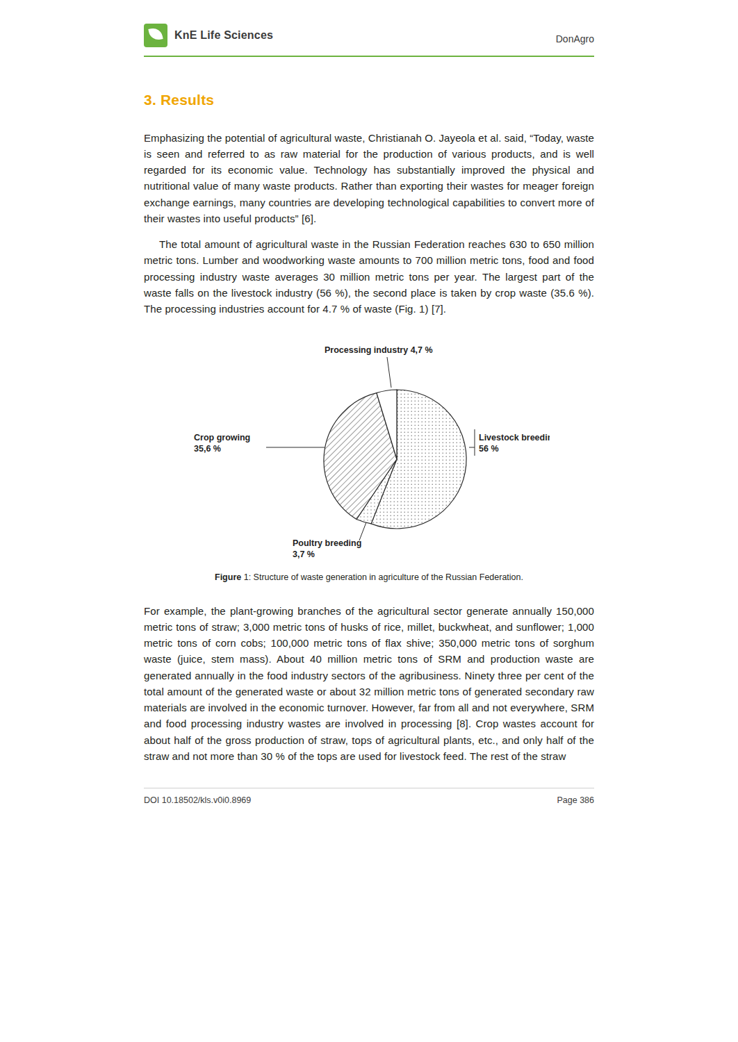KnE Life Sciences
DonAgro
3. Results
Emphasizing the potential of agricultural waste, Christianah O. Jayeola et al. said, “Today, waste is seen and referred to as raw material for the production of various products, and is well regarded for its economic value. Technology has substantially improved the physical and nutritional value of many waste products. Rather than exporting their wastes for meager foreign exchange earnings, many countries are developing technological capabilities to convert more of their wastes into useful products” [6].
The total amount of agricultural waste in the Russian Federation reaches 630 to 650 million metric tons. Lumber and woodworking waste amounts to 700 million metric tons, food and food processing industry waste averages 30 million metric tons per year. The largest part of the waste falls on the livestock industry (56 %), the second place is taken by crop waste (35.6 %). The processing industries account for 4.7 % of waste (Fig. 1) [7].
Pie: center (300,175) r=100. Start at 12 o'clock, clockwise. Livestock 56% -> 201.6deg ; Poultry 3.7% -> 13.32deg ; Crop 35.6% -> 128.16deg ; Processing 4.7% -> 16.92deg Processing industry 4,7 % Crop growing 35,6 % Livestock breeding 56 % Poultry breeding 3,7 %
Figure 1: Structure of waste generation in agriculture of the Russian Federation.
For example, the plant-growing branches of the agricultural sector generate annually 150,000 metric tons of straw; 3,000 metric tons of husks of rice, millet, buckwheat, and sunflower; 1,000 metric tons of corn cobs; 100,000 metric tons of flax shive; 350,000 metric tons of sorghum waste (juice, stem mass). About 40 million metric tons of SRM and production waste are generated annually in the food industry sectors of the agribusiness. Ninety three per cent of the total amount of the generated waste or about 32 million metric tons of generated secondary raw materials are involved in the economic turnover. However, far from all and not everywhere, SRM and food processing industry wastes are involved in processing [8]. Crop wastes account for about half of the gross production of straw, tops of agricultural plants, etc., and only half of the straw and not more than 30 % of the tops are used for livestock feed. The rest of the straw
DOI 10.18502/kls.v0i0.8969 Page 386